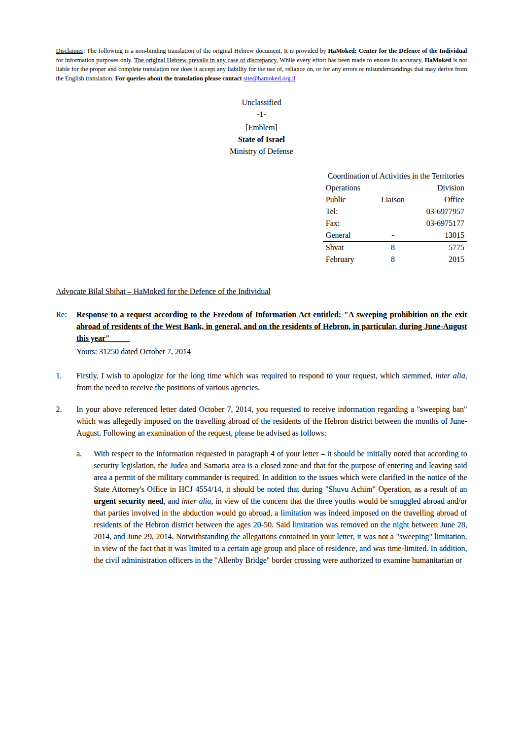Disclaimer: The following is a non-binding translation of the original Hebrew document. It is provided by HaMoked: Center for the Defence of the Individual for information purposes only. The original Hebrew prevails in any case of discrepancy. While every effort has been made to ensure its accuracy, HaMoked is not liable for the proper and complete translation nor does it accept any liability for the use of, reliance on, or for any errors or misunderstandings that may derive from the English translation. For queries about the translation please contact site@hamoked.org.il
Unclassified
-1-
[Emblem]
State of Israel
Ministry of Defense
| Coordination of Activities in the Territories |
| Operations | | Division |
| Public | Liaison | Office |
| Tel: | | 03-6977957 |
| Fax: | | 03-6975177 |
| General | - | 13015 |
| Shvat | 8 | 5775 |
| February | 8 | 2015 |
Advocate Bilal Sbihat – HaMoked for the Defence of the Individual
Re:
Response to a request according to the Freedom of Information Act entitled: "A sweeping prohibition on the exit abroad of residents of the West Bank, in general, and on the residents of Hebron, in particular, during June-August this year"_____
Yours: 31250 dated October 7, 2014
Firstly, I wish to apologize for the long time which was required to respond to your request, which stemmed, inter alia, from the need to receive the positions of various agencies.
In your above referenced letter dated October 7, 2014, you requested to receive information regarding a "sweeping ban" which was allegedly imposed on the travelling abroad of the residents of the Hebron district between the months of June-August. Following an examination of the request, please be advised as follows:
With respect to the information requested in paragraph 4 of your letter – it should be initially noted that according to security legislation, the Judea and Samaria area is a closed zone and that for the purpose of entering and leaving said area a permit of the military commander is required. In addition to the issues which were clarified in the notice of the State Attorney's Office in HCJ 4554/14, it should be noted that during "Shuvu Achim" Operation, as a result of an urgent security need, and inter alia, in view of the concern that the three youths would be smuggled abroad and/or that parties involved in the abduction would go abroad, a limitation was indeed imposed on the travelling abroad of residents of the Hebron district between the ages 20-50. Said limitation was removed on the night between June 28, 2014, and June 29, 2014. Notwithstanding the allegations contained in your letter, it was not a "sweeping" limitation, in view of the fact that it was limited to a certain age group and place of residence, and was time-limited. In addition, the civil administration officers in the "Allenby Bridge" border crossing were authorized to examine humanitarian or